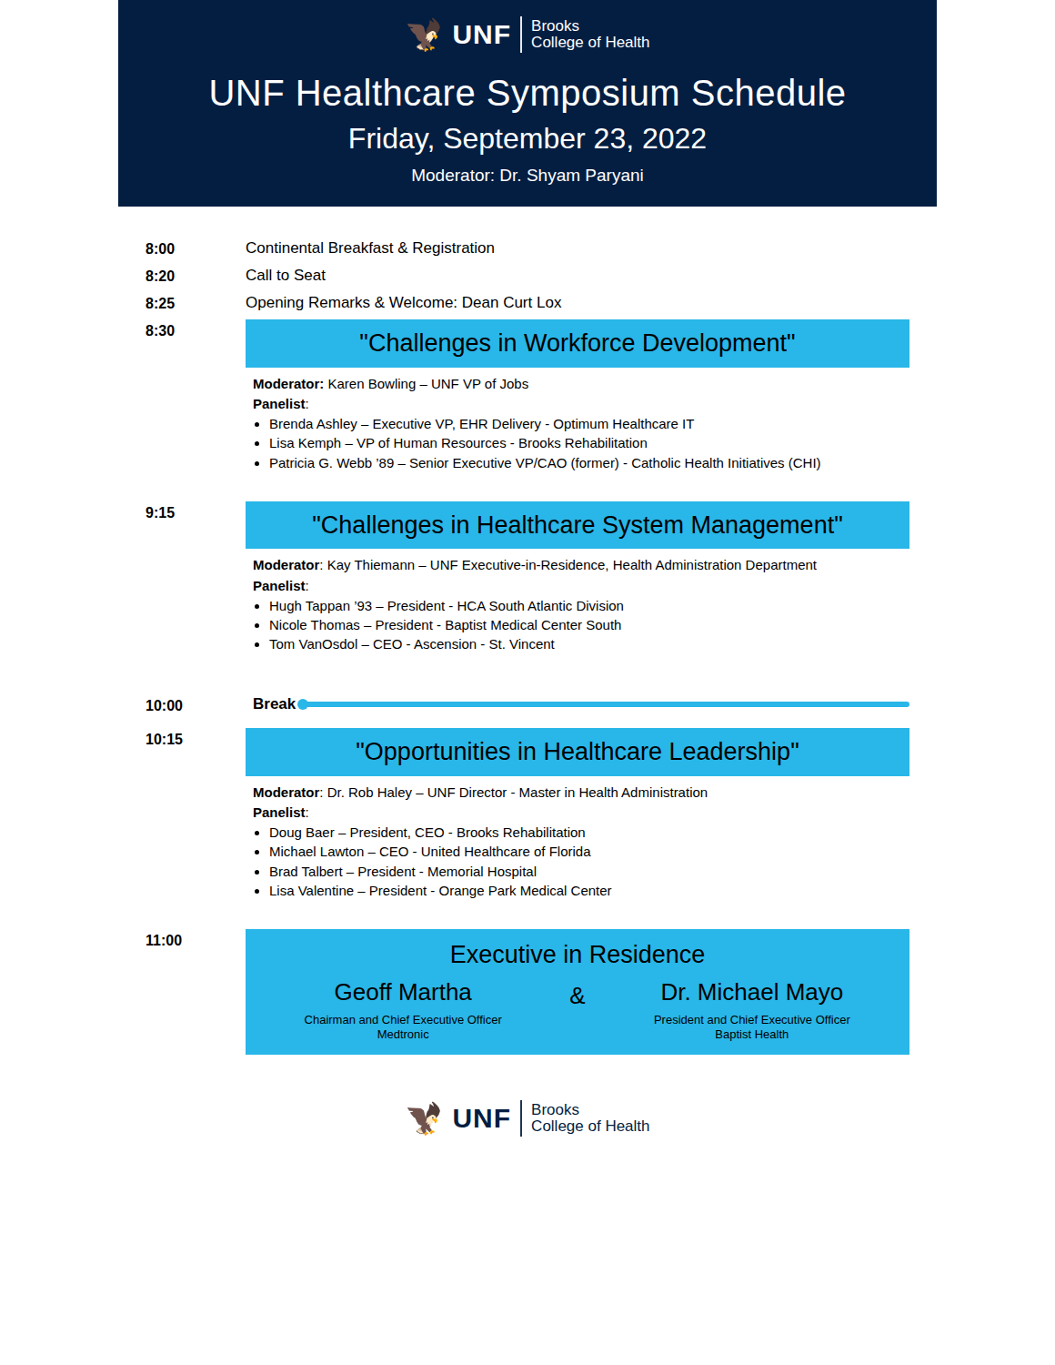🦅 UNF Brooks College of Health
UNF Healthcare Symposium Schedule
Friday, September 23, 2022
Moderator: Dr. Shyam Paryani
8:00
Continental Breakfast & Registration
8:20
Call to Seat
8:25
Opening Remarks & Welcome: Dean Curt Lox
8:30
"Challenges in Workforce Development"
Moderator: Karen Bowling – UNF VP of Jobs
Panelist:
Brenda Ashley – Executive VP, EHR Delivery - Optimum Healthcare IT
Lisa Kemph – VP of Human Resources - Brooks Rehabilitation
Patricia G. Webb ’89 – Senior Executive VP/CAO (former) - Catholic Health Initiatives (CHI)
9:15
"Challenges in Healthcare System Management"
Moderator: Kay Thiemann – UNF Executive-in-Residence, Health Administration Department
Panelist:
Hugh Tappan ’93 – President - HCA South Atlantic Division
Nicole Thomas – President - Baptist Medical Center South
Tom VanOsdol – CEO - Ascension - St. Vincent
10:00
Break
10:15
"Opportunities in Healthcare Leadership"
Moderator: Dr. Rob Haley – UNF Director - Master in Health Administration
Panelist:
Doug Baer – President, CEO - Brooks Rehabilitation
Michael Lawton – CEO - United Healthcare of Florida
Brad Talbert – President - Memorial Hospital
Lisa Valentine – President - Orange Park Medical Center
11:00
Executive in Residence
Geoff Martha
Chairman and Chief Executive Officer
Medtronic
&
Dr. Michael Mayo
President and Chief Executive Officer
Baptist Health
🦅 UNF Brooks College of Health